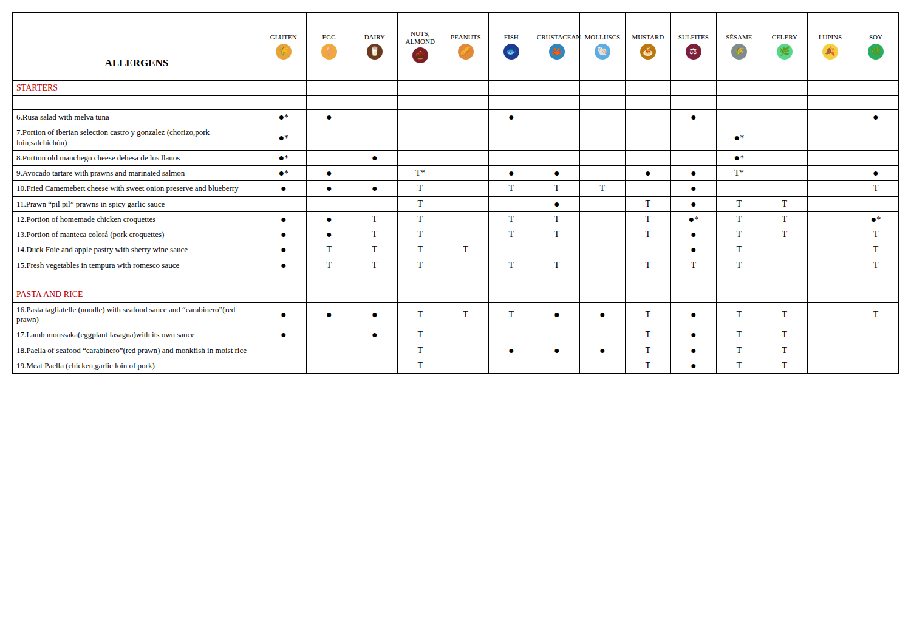| ALLERGENS | GLUTEN 🌾 | EGG 🥚 | DAIRY 🥛 | NUTS, ALMOND 🌰 | PEANUTS 🥜 | FISH 🐟 | CRUSTACEAN 🦀 | MOLLUSCS 🐚 | MUSTARD 🍝 | SULFITES ⚖ | SÉSAME 🌾 | CELERY 🌿 | LUPINS 🍂 | SOY 🌿 |
| --- | --- | --- | --- | --- | --- | --- | --- | --- | --- | --- | --- | --- | --- | --- |
| STARTERS | | | | | | | | | | | | | | |
| 6.Rusa salad with melva tuna | * | | | | | | | | | | | | | |
| 7.Portion of iberian selection castro y gonzalez (chorizo,pork loin,salchichón) | * | | | | | | | | | | * | | | |
| 8.Portion old manchego cheese dehesa de los llanos | * | | | | | | | | | | * | | | |
| 9.Avocado tartare with prawns and marinated salmon | * | | | T* | | | | | | | T* | | | |
| 10.Fried Camemebert cheese with sweet onion preserve and blueberry | | | | T | | T | T | T | | | | | | T |
| 11.Prawn “pil pil” prawns in spicy garlic sauce | | | | T | | | | | T | | T | T | | |
| 12.Portion of homemade chicken croquettes | | | T | T | | T | T | | T | * | T | T | | * |
| 13.Portion of manteca colorá (pork croquettes) | | | T | T | | T | T | | T | | T | T | | T |
| 14.Duck Foie and apple pastry with sherry wine sauce | | T | T | T | T | | | | | | T | | | T |
| 15.Fresh vegetables in tempura with romesco sauce | | T | T | T | | T | T | | T | T | T | | | T |
| PASTA AND RICE | | | | | | | | | | | | | | |
| 16.Pasta tagliatelle (noodle) with seafood sauce and “carabinero”(red prawn) | | | | T | T | T | | | T | | T | T | | T |
| 17.Lamb moussaka(eggplant lasagna)with its own sauce | | | | T | | | | | T | | T | T | | |
| 18.Paella of seafood “carabinero”(red prawn) and monkfish in moist rice | | | | T | | | | | T | | T | T | | |
| 19.Meat Paella (chicken,garlic loin of pork) | | | | T | | | | | T | | T | T | | |